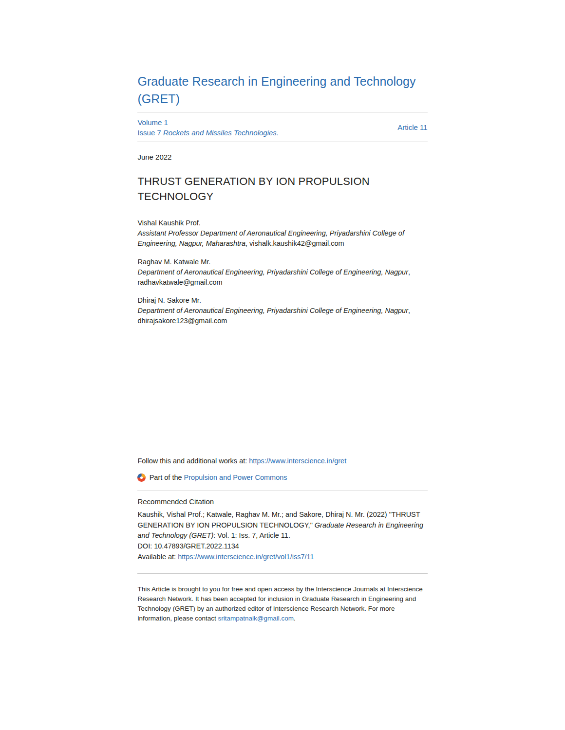Graduate Research in Engineering and Technology (GRET)
Volume 1
Issue 7 Rockets and Missiles Technologies.
Article 11
June 2022
THRUST GENERATION BY ION PROPULSION TECHNOLOGY
Vishal Kaushik Prof. Assistant Professor Department of Aeronautical Engineering, Priyadarshini College of Engineering, Nagpur, Maharashtra, vishalk.kaushik42@gmail.com
Raghav M. Katwale Mr. Department of Aeronautical Engineering, Priyadarshini College of Engineering, Nagpur, radhavkatwale@gmail.com
Dhiraj N. Sakore Mr. Department of Aeronautical Engineering, Priyadarshini College of Engineering, Nagpur, dhirajsakore123@gmail.com
Follow this and additional works at: https://www.interscience.in/gret
Part of the Propulsion and Power Commons
Recommended Citation
Kaushik, Vishal Prof.; Katwale, Raghav M. Mr.; and Sakore, Dhiraj N. Mr. (2022) "THRUST GENERATION BY ION PROPULSION TECHNOLOGY," Graduate Research in Engineering and Technology (GRET): Vol. 1: Iss. 7, Article 11.
DOI: 10.47893/GRET.2022.1134
Available at: https://www.interscience.in/gret/vol1/iss7/11
This Article is brought to you for free and open access by the Interscience Journals at Interscience Research Network. It has been accepted for inclusion in Graduate Research in Engineering and Technology (GRET) by an authorized editor of Interscience Research Network. For more information, please contact sritampatnaik@gmail.com.